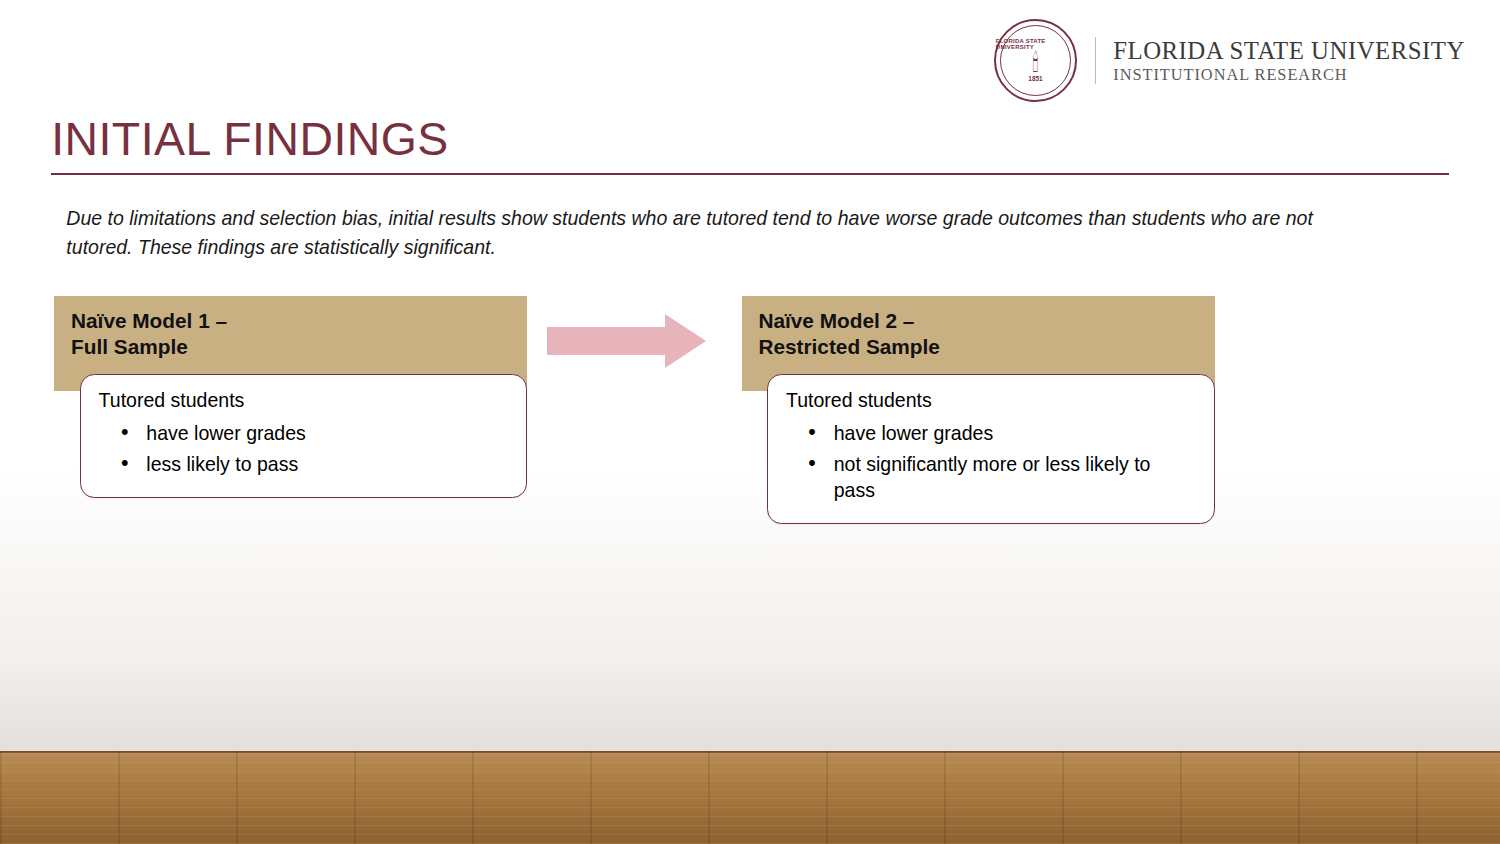FLORIDA STATE UNIVERSITY 🕯 1851
FLORIDA STATE UNIVERSITY
INSTITUTIONAL RESEARCH
INITIAL FINDINGS
Due to limitations and selection bias, initial results show students who are tutored tend to have worse grade outcomes than students who are not tutored. These findings are statistically significant.
Naïve Model 1 –
Full Sample
Tutored students
have lower grades
less likely to pass
Naïve Model 2 –
Restricted Sample
Tutored students
have lower grades
not significantly more or less likely to pass